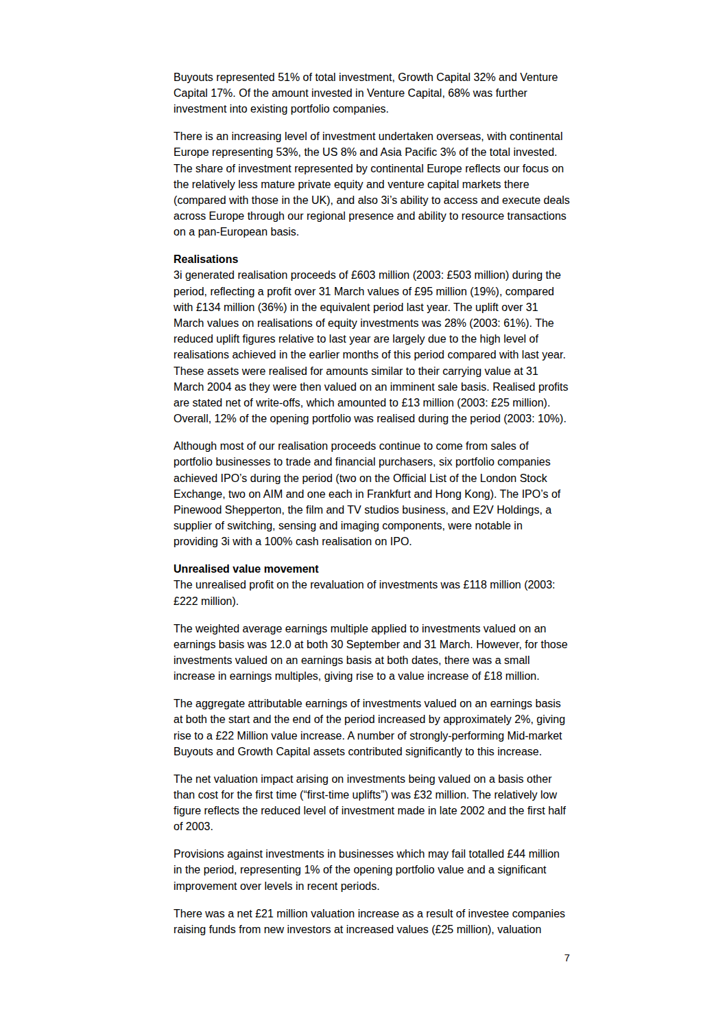Buyouts represented 51% of total investment, Growth Capital 32% and Venture Capital 17%. Of the amount invested in Venture Capital, 68% was further investment into existing portfolio companies.
There is an increasing level of investment undertaken overseas, with continental Europe representing 53%, the US 8% and Asia Pacific 3% of the total invested. The share of investment represented by continental Europe reflects our focus on the relatively less mature private equity and venture capital markets there (compared with those in the UK), and also 3i’s ability to access and execute deals across Europe through our regional presence and ability to resource transactions on a pan-European basis.
Realisations
3i generated realisation proceeds of £603 million (2003: £503 million) during the period, reflecting a profit over 31 March values of £95 million (19%), compared with £134 million (36%) in the equivalent period last year. The uplift over 31 March values on realisations of equity investments was 28% (2003: 61%). The reduced uplift figures relative to last year are largely due to the high level of realisations achieved in the earlier months of this period compared with last year. These assets were realised for amounts similar to their carrying value at 31 March 2004 as they were then valued on an imminent sale basis. Realised profits are stated net of write-offs, which amounted to £13 million (2003: £25 million). Overall, 12% of the opening portfolio was realised during the period (2003: 10%).
Although most of our realisation proceeds continue to come from sales of portfolio businesses to trade and financial purchasers, six portfolio companies achieved IPO’s during the period (two on the Official List of the London Stock Exchange, two on AIM and one each in Frankfurt and Hong Kong). The IPO’s of Pinewood Shepperton, the film and TV studios business, and E2V Holdings, a supplier of switching, sensing and imaging components, were notable in providing 3i with a 100% cash realisation on IPO.
Unrealised value movement
The unrealised profit on the revaluation of investments was £118 million (2003: £222 million).
The weighted average earnings multiple applied to investments valued on an earnings basis was 12.0 at both 30 September and 31 March. However, for those investments valued on an earnings basis at both dates, there was a small increase in earnings multiples, giving rise to a value increase of £18 million.
The aggregate attributable earnings of investments valued on an earnings basis at both the start and the end of the period increased by approximately 2%, giving rise to a £22 Million value increase. A number of strongly-performing Mid-market Buyouts and Growth Capital assets contributed significantly to this increase.
The net valuation impact arising on investments being valued on a basis other than cost for the first time (“first-time uplifts”) was £32 million. The relatively low figure reflects the reduced level of investment made in late 2002 and the first half of 2003.
Provisions against investments in businesses which may fail totalled £44 million in the period, representing 1% of the opening portfolio value and a significant improvement over levels in recent periods.
There was a net £21 million valuation increase as a result of investee companies raising funds from new investors at increased values (£25 million), valuation
7